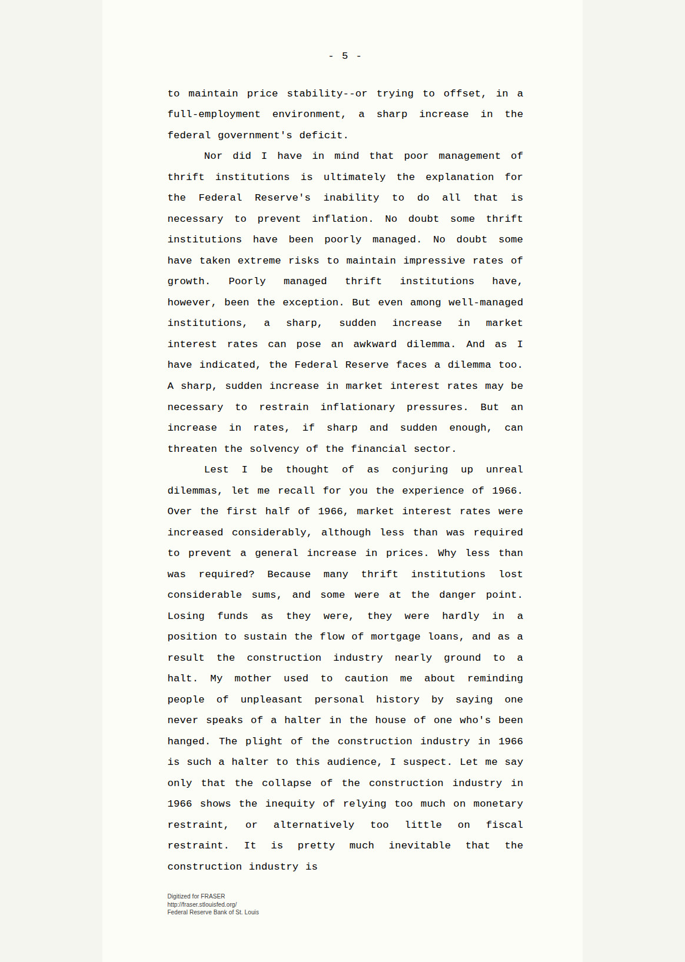- 5 -
to maintain price stability--or trying to offset, in a full-employment environment, a sharp increase in the federal government's deficit.
Nor did I have in mind that poor management of thrift institutions is ultimately the explanation for the Federal Reserve's inability to do all that is necessary to prevent inflation. No doubt some thrift institutions have been poorly managed. No doubt some have taken extreme risks to maintain impressive rates of growth. Poorly managed thrift institutions have, however, been the exception. But even among well-managed institutions, a sharp, sudden increase in market interest rates can pose an awkward dilemma. And as I have indicated, the Federal Reserve faces a dilemma too. A sharp, sudden increase in market interest rates may be necessary to restrain inflationary pressures. But an increase in rates, if sharp and sudden enough, can threaten the solvency of the financial sector.
Lest I be thought of as conjuring up unreal dilemmas, let me recall for you the experience of 1966. Over the first half of 1966, market interest rates were increased considerably, although less than was required to prevent a general increase in prices. Why less than was required? Because many thrift institutions lost considerable sums, and some were at the danger point. Losing funds as they were, they were hardly in a position to sustain the flow of mortgage loans, and as a result the construction industry nearly ground to a halt. My mother used to caution me about reminding people of unpleasant personal history by saying one never speaks of a halter in the house of one who's been hanged. The plight of the construction industry in 1966 is such a halter to this audience, I suspect. Let me say only that the collapse of the construction industry in 1966 shows the inequity of relying too much on monetary restraint, or alternatively too little on fiscal restraint. It is pretty much inevitable that the construction industry is
Digitized for FRASER
http://fraser.stlouisfed.org/
Federal Reserve Bank of St. Louis